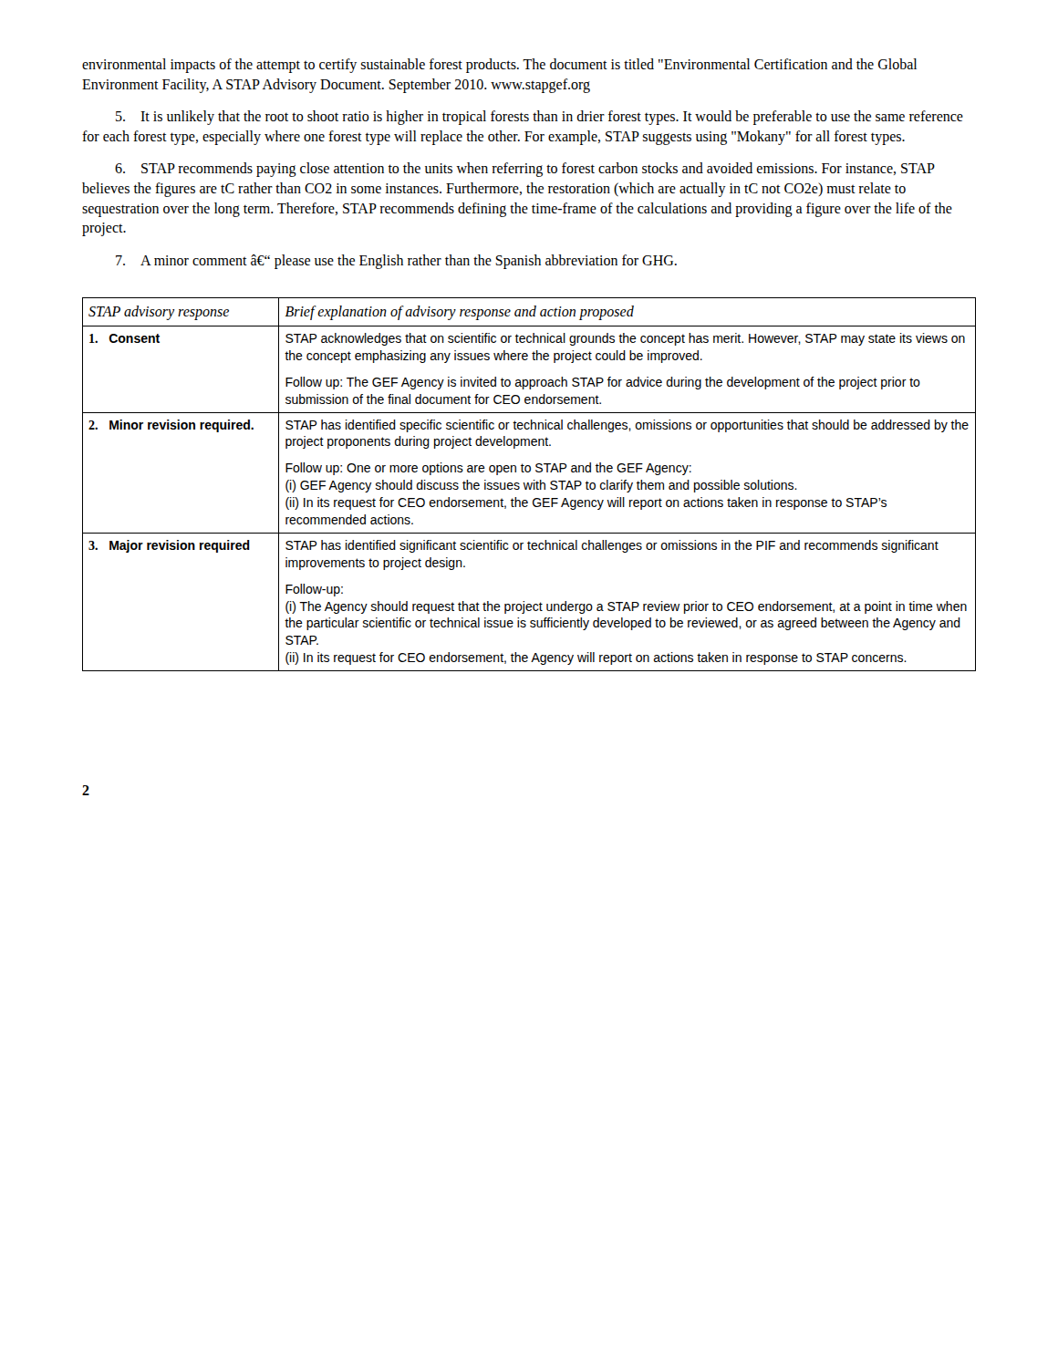environmental impacts of the attempt to certify sustainable forest products. The document is titled "Environmental Certification and the Global Environment Facility, A STAP Advisory Document. September 2010. www.stapgef.org
5. It is unlikely that the root to shoot ratio is higher in tropical forests than in drier forest types. It would be preferable to use the same reference for each forest type, especially where one forest type will replace the other. For example, STAP suggests using "Mokany" for all forest types.
6. STAP recommends paying close attention to the units when referring to forest carbon stocks and avoided emissions. For instance, STAP believes the figures are tC rather than CO2 in some instances. Furthermore, the restoration (which are actually in tC not CO2e) must relate to sequestration over the long term. Therefore, STAP recommends defining the time-frame of the calculations and providing a figure over the life of the project.
7. A minor comment â€“ please use the English rather than the Spanish abbreviation for GHG.
| STAP advisory response | Brief explanation of advisory response and action proposed |
| 1. Consent | STAP acknowledges that on scientific or technical grounds the concept has merit. However, STAP may state its views on the concept emphasizing any issues where the project could be improved. Follow up: The GEF Agency is invited to approach STAP for advice during the development of the project prior to submission of the final document for CEO endorsement. |
| 2. Minor revision required. | STAP has identified specific scientific or technical challenges, omissions or opportunities that should be addressed by the project proponents during project development. Follow up: One or more options are open to STAP and the GEF Agency: (i) GEF Agency should discuss the issues with STAP to clarify them and possible solutions. (ii) In its request for CEO endorsement, the GEF Agency will report on actions taken in response to STAP’s recommended actions. |
| 3. Major revision required | STAP has identified significant scientific or technical challenges or omissions in the PIF and recommends significant improvements to project design. Follow-up: (i) The Agency should request that the project undergo a STAP review prior to CEO endorsement, at a point in time when the particular scientific or technical issue is sufficiently developed to be reviewed, or as agreed between the Agency and STAP. (ii) In its request for CEO endorsement, the Agency will report on actions taken in response to STAP concerns. |
2